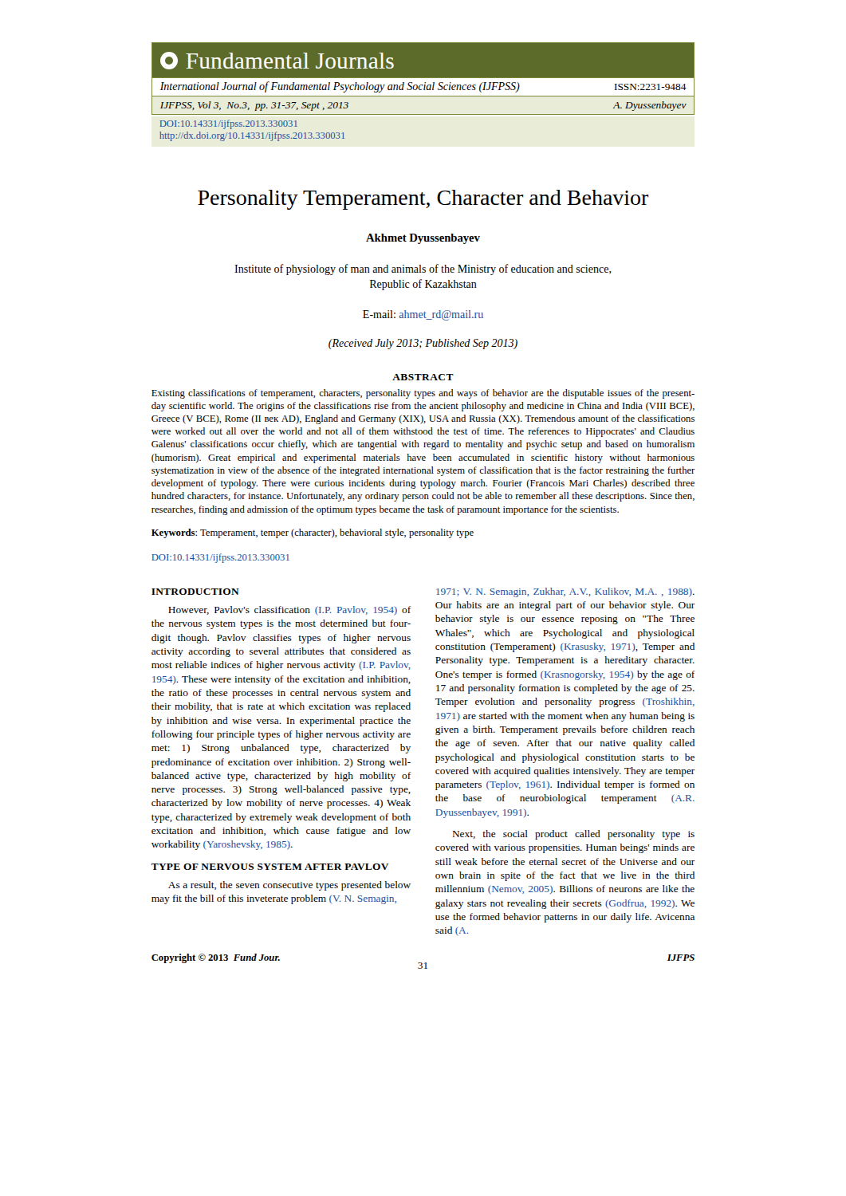Fundamental Journals
International Journal of Fundamental Psychology and Social Sciences (IJFPSS) ISSN:2231-9484
IJFPSS, Vol 3, No.3, pp. 31-37, Sept , 2013 A. Dyussenbayev
DOI:10.14331/ijfpss.2013.330031
http://dx.doi.org/10.14331/ijfpss.2013.330031
Personality Temperament, Character and Behavior
Akhmet Dyussenbayev
Institute of physiology of man and animals of the Ministry of education and science,
Republic of Kazakhstan
E-mail: ahmet_rd@mail.ru
(Received July 2013; Published Sep 2013)
ABSTRACT
Existing classifications of temperament, characters, personality types and ways of behavior are the disputable issues of the present-day scientific world. The origins of the classifications rise from the ancient philosophy and medicine in China and India (VIII BCE), Greece (V BCE), Rome (II век AD), England and Germany (XIX), USA and Russia (XX). Tremendous amount of the classifications were worked out all over the world and not all of them withstood the test of time. The references to Hippocrates' and Claudius Galenus' classifications occur chiefly, which are tangential with regard to mentality and psychic setup and based on humoralism (humorism). Great empirical and experimental materials have been accumulated in scientific history without harmonious systematization in view of the absence of the integrated international system of classification that is the factor restraining the further development of typology. There were curious incidents during typology march. Fourier (Francois Mari Charles) described three hundred characters, for instance. Unfortunately, any ordinary person could not be able to remember all these descriptions. Since then, researches, finding and admission of the optimum types became the task of paramount importance for the scientists.
Keywords: Temperament, temper (character), behavioral style, personality type
DOI:10.14331/ijfpss.2013.330031
INTRODUCTION
However, Pavlov's classification (I.P. Pavlov, 1954) of the nervous system types is the most determined but four-digit though. Pavlov classifies types of higher nervous activity according to several attributes that considered as most reliable indices of higher nervous activity (I.P. Pavlov, 1954). These were intensity of the excitation and inhibition, the ratio of these processes in central nervous system and their mobility, that is rate at which excitation was replaced by inhibition and wise versa. In experimental practice the following four principle types of higher nervous activity are met: 1) Strong unbalanced type, characterized by predominance of excitation over inhibition. 2) Strong well-balanced active type, characterized by high mobility of nerve processes. 3) Strong well-balanced passive type, characterized by low mobility of nerve processes. 4) Weak type, characterized by extremely weak development of both excitation and inhibition, which cause fatigue and low workability (Yaroshevsky, 1985).
TYPE OF NERVOUS SYSTEM AFTER PAVLOV
As a result, the seven consecutive types presented below may fit the bill of this inveterate problem (V. N. Semagin,
1971; V. N. Semagin, Zukhar, A.V., Kulikov, M.A. , 1988). Our habits are an integral part of our behavior style. Our behavior style is our essence reposing on "The Three Whales", which are Psychological and physiological constitution (Temperament) (Krasusky, 1971), Temper and Personality type. Temperament is a hereditary character. One's temper is formed (Krasnogorsky, 1954) by the age of 17 and personality formation is completed by the age of 25. Temper evolution and personality progress (Troshikhin, 1971) are started with the moment when any human being is given a birth. Temperament prevails before children reach the age of seven. After that our native quality called psychological and physiological constitution starts to be covered with acquired qualities intensively. They are temper parameters (Teplov, 1961). Individual temper is formed on the base of neurobiological temperament (A.R. Dyussenbayev, 1991).
Next, the social product called personality type is covered with various propensities. Human beings' minds are still weak before the eternal secret of the Universe and our own brain in spite of the fact that we live in the third millennium (Nemov, 2005). Billions of neurons are like the galaxy stars not revealing their secrets (Godfrua, 1992). We use the formed behavior patterns in our daily life. Avicenna said (A.
Copyright © 2013 Fund Jour. IJFPS
31